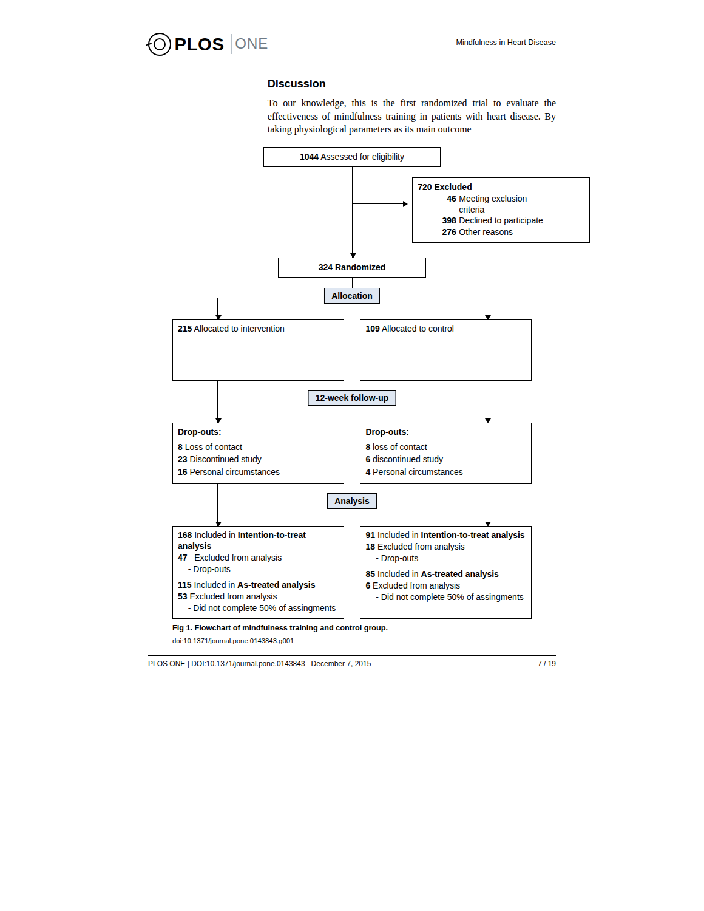PLOS ONE
Mindfulness in Heart Disease
Discussion
To our knowledge, this is the first randomized trial to evaluate the effectiveness of mindfulness training in patients with heart disease. By taking physiological parameters as its main outcome
1044 Assessed for eligibility
720 Excluded
| 46 | Meeting exclusion criteria |
| 398 | Declined to participate |
| 276 | Other reasons |
324 Randomized
Allocation
215 Allocated to intervention
109 Allocated to control
12-week follow-up
Drop-outs:
8 Loss of contact
23 Discontinued study
16 Personal circumstances
Drop-outs:
8 loss of contact
6 discontinued study
4 Personal circumstances
Analysis
168 Included in Intention-to-treat analysis
47 Excluded from analysis
- Drop-outs
115 Included in As-treated analysis
53 Excluded from analysis
- Did not complete 50% of assingments
91 Included in Intention-to-treat analysis
18 Excluded from analysis
- Drop-outs
85 Included in As-treated analysis
6 Excluded from analysis
- Did not complete 50% of assingments
Fig 1. Flowchart of mindfulness training and control group.
doi:10.1371/journal.pone.0143843.g001
PLOS ONE | DOI:10.1371/journal.pone.0143843 December 7, 2015
7 / 19